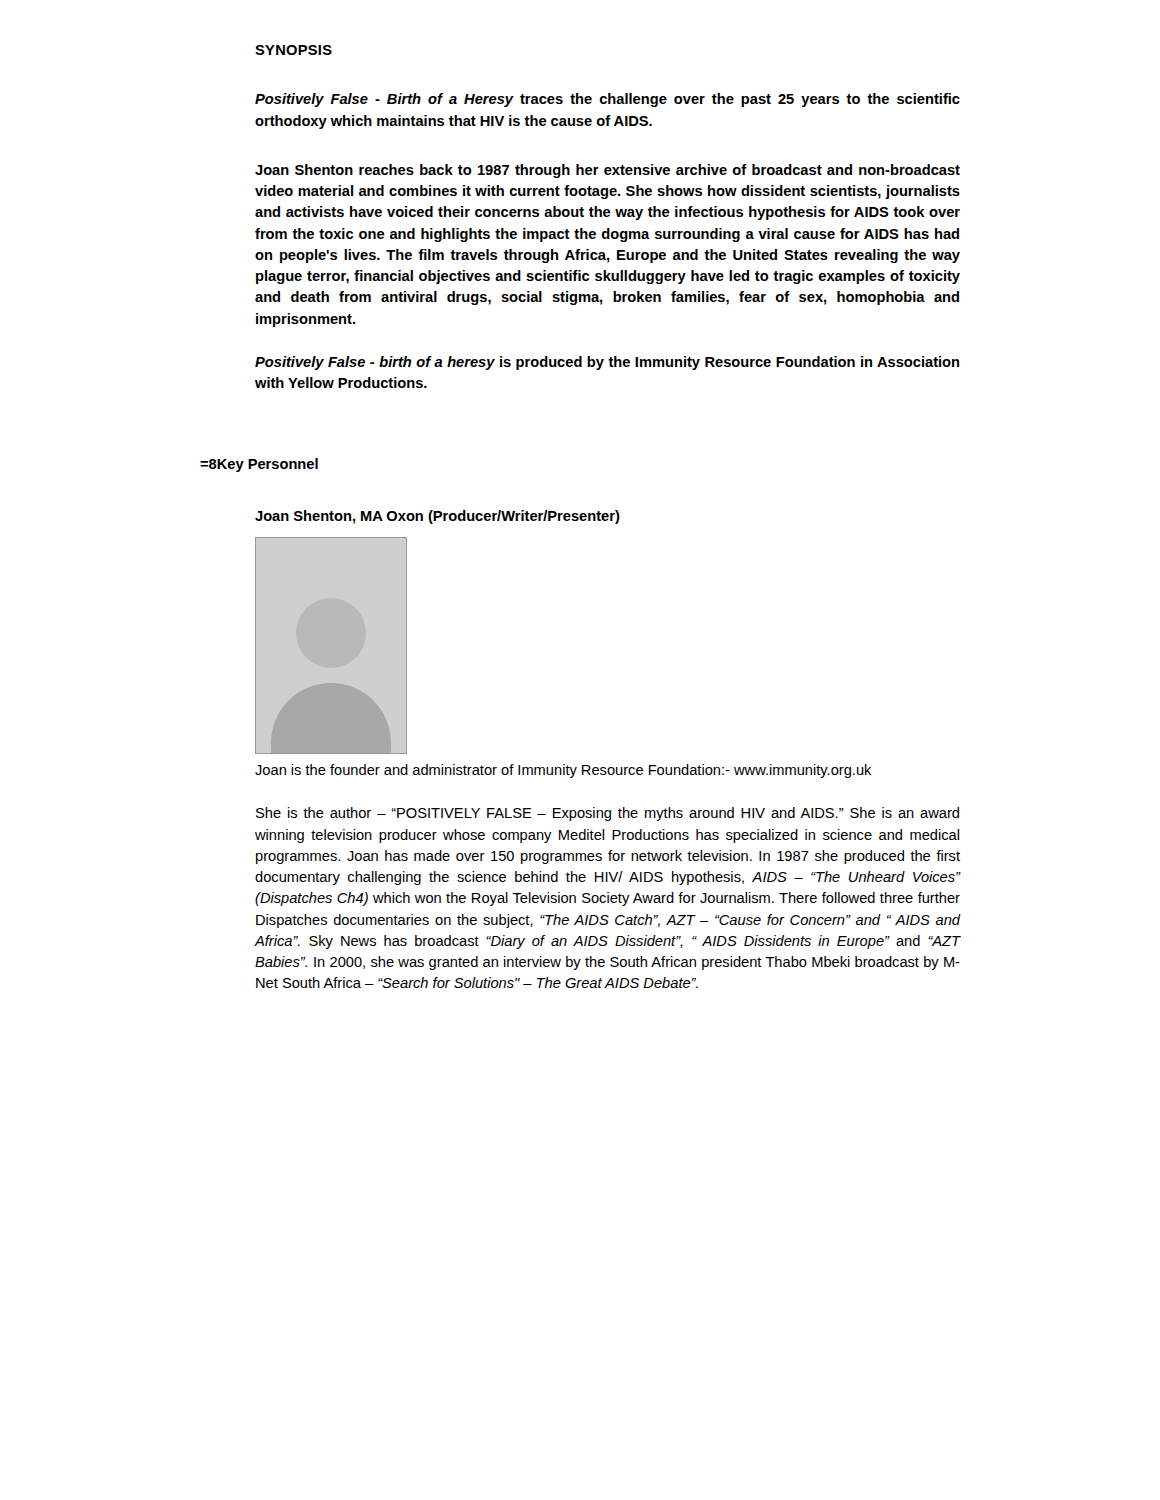SYNOPSIS
Positively False - Birth of a Heresy traces the challenge over the past 25 years to the scientific orthodoxy which maintains that HIV is the cause of AIDS.
Joan Shenton reaches back to 1987 through her extensive archive of broadcast and non-broadcast video material and combines it with current footage. She shows how dissident scientists, journalists and activists have voiced their concerns about the way the infectious hypothesis for AIDS took over from the toxic one and highlights the impact the dogma surrounding a viral cause for AIDS has had on people's lives. The film travels through Africa, Europe and the United States revealing the way plague terror, financial objectives and scientific skullduggery have led to tragic examples of toxicity and death from antiviral drugs, social stigma, broken families, fear of sex, homophobia and imprisonment.
Positively False - birth of a heresy is produced by the Immunity Resource Foundation in Association with Yellow Productions.
=8Key Personnel
Joan Shenton, MA Oxon (Producer/Writer/Presenter)
Joan is the founder and administrator of Immunity Resource Foundation:- www.immunity.org.uk
She is the author – “POSITIVELY FALSE – Exposing the myths around HIV and AIDS.” She is an award winning television producer whose company Meditel Productions has specialized in science and medical programmes. Joan has made over 150 programmes for network television. In 1987 she produced the first documentary challenging the science behind the HIV/ AIDS hypothesis, AIDS – “The Unheard Voices” (Dispatches Ch4) which won the Royal Television Society Award for Journalism. There followed three further Dispatches documentaries on the subject, “The AIDS Catch”, AZT – “Cause for Concern” and “ AIDS and Africa”. Sky News has broadcast “Diary of an AIDS Dissident”, “ AIDS Dissidents in Europe” and “AZT Babies”. In 2000, she was granted an interview by the South African president Thabo Mbeki broadcast by M-Net South Africa – “Search for Solutions" – The Great AIDS Debate”.